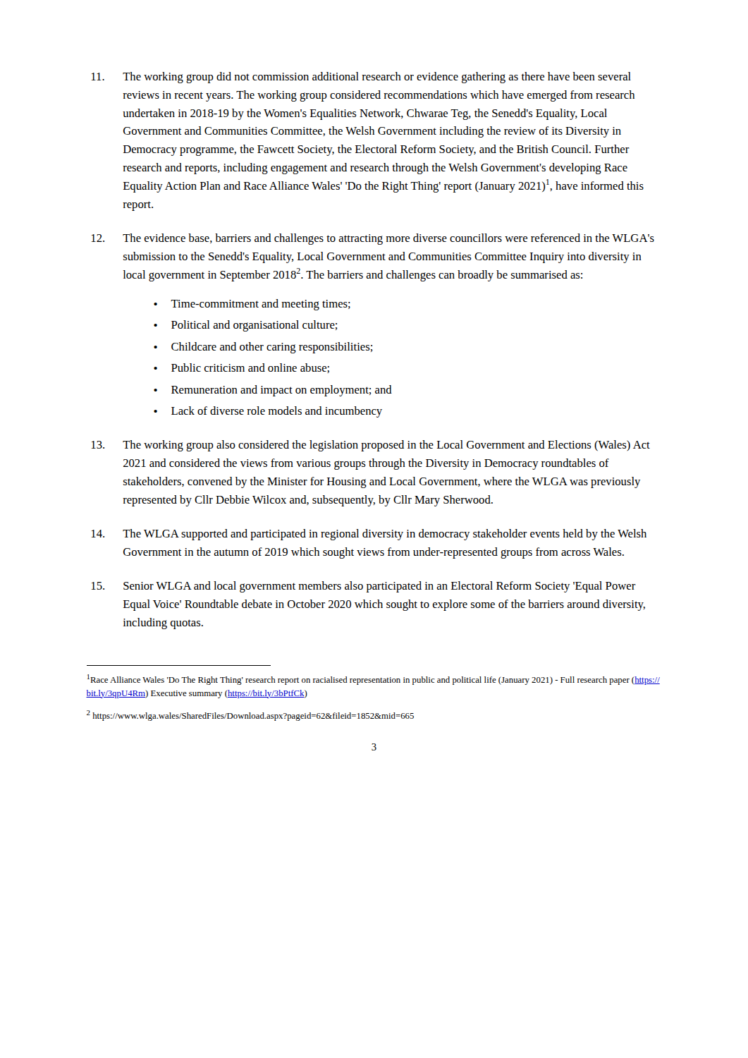The working group did not commission additional research or evidence gathering as there have been several reviews in recent years. The working group considered recommendations which have emerged from research undertaken in 2018-19 by the Women's Equalities Network, Chwarae Teg, the Senedd's Equality, Local Government and Communities Committee, the Welsh Government including the review of its Diversity in Democracy programme, the Fawcett Society, the Electoral Reform Society, and the British Council. Further research and reports, including engagement and research through the Welsh Government's developing Race Equality Action Plan and Race Alliance Wales' 'Do the Right Thing' report (January 2021)1, have informed this report.
The evidence base, barriers and challenges to attracting more diverse councillors were referenced in the WLGA's submission to the Senedd's Equality, Local Government and Communities Committee Inquiry into diversity in local government in September 20182. The barriers and challenges can broadly be summarised as:
Time-commitment and meeting times;
Political and organisational culture;
Childcare and other caring responsibilities;
Public criticism and online abuse;
Remuneration and impact on employment; and
Lack of diverse role models and incumbency
The working group also considered the legislation proposed in the Local Government and Elections (Wales) Act 2021 and considered the views from various groups through the Diversity in Democracy roundtables of stakeholders, convened by the Minister for Housing and Local Government, where the WLGA was previously represented by Cllr Debbie Wilcox and, subsequently, by Cllr Mary Sherwood.
The WLGA supported and participated in regional diversity in democracy stakeholder events held by the Welsh Government in the autumn of 2019 which sought views from under-represented groups from across Wales.
Senior WLGA and local government members also participated in an Electoral Reform Society 'Equal Power Equal Voice' Roundtable debate in October 2020 which sought to explore some of the barriers around diversity, including quotas.
1 Race Alliance Wales 'Do The Right Thing' research report on racialised representation in public and political life (January 2021) - Full research paper (https://bit.ly/3qpU4Rm) Executive summary (https://bit.ly/3bPtfCk)
2 https://www.wlga.wales/SharedFiles/Download.aspx?pageid=62&fileid=1852&mid=665
3